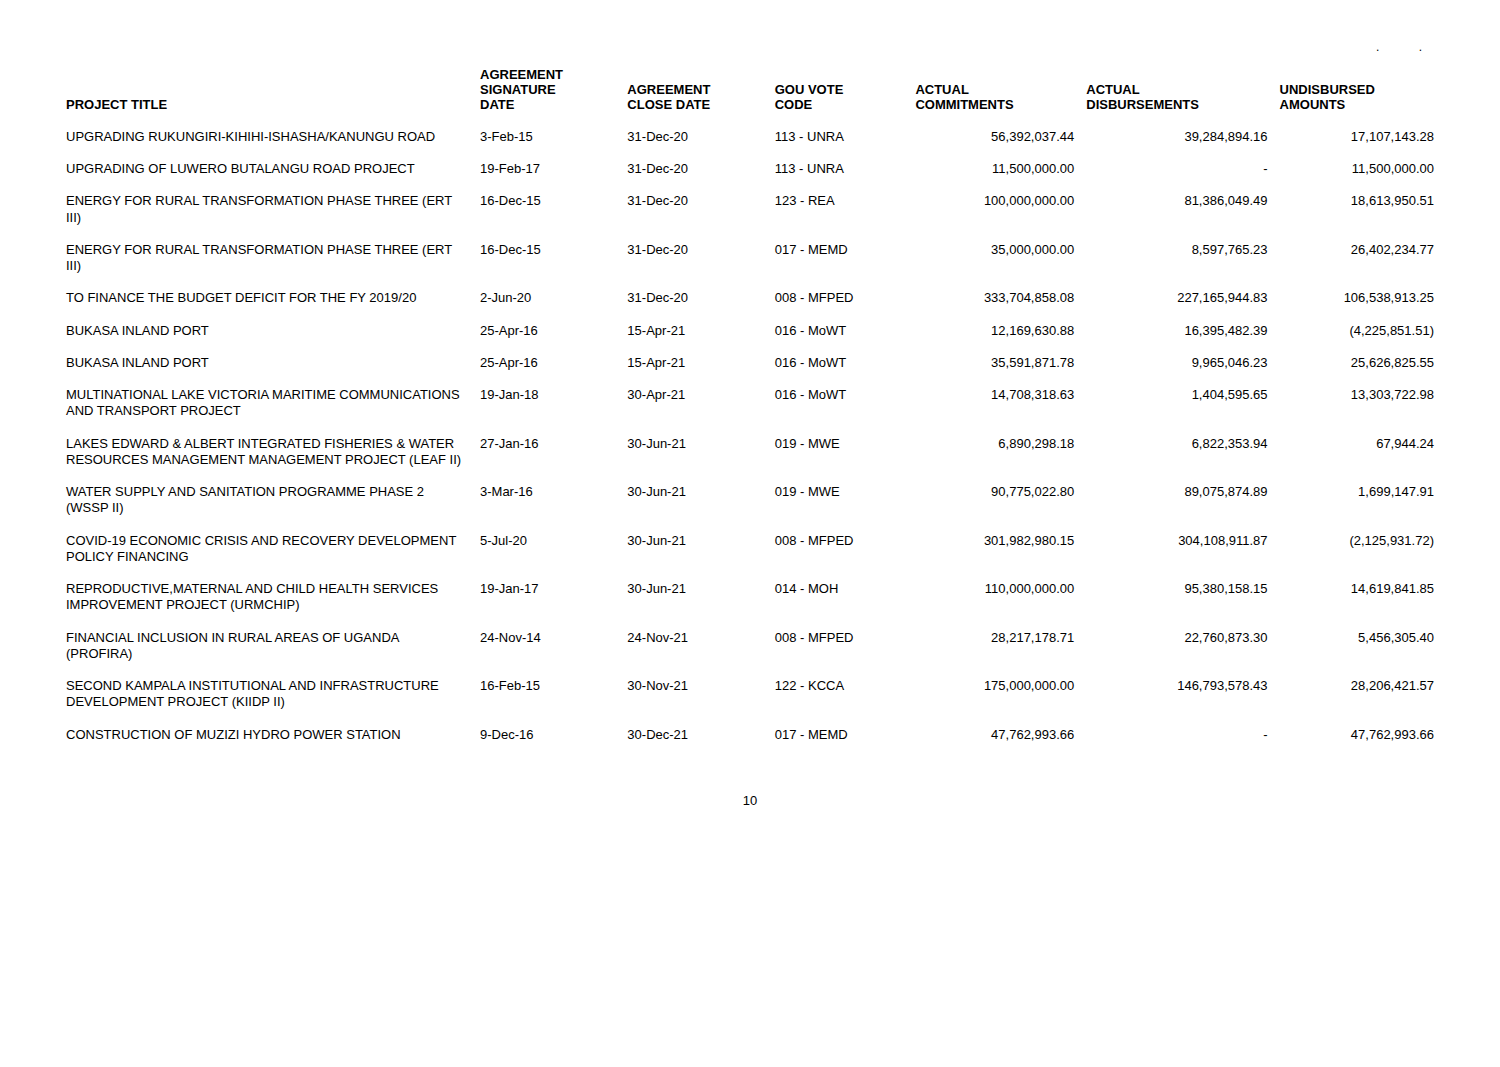. .
| PROJECT TITLE | AGREEMENT SIGNATURE DATE | AGREEMENT CLOSE DATE | GOU VOTE CODE | ACTUAL COMMITMENTS | ACTUAL DISBURSEMENTS | UNDISBURSED AMOUNTS |
| --- | --- | --- | --- | --- | --- | --- |
| UPGRADING RUKUNGIRI-KIHIHI-ISHASHA/KANUNGU ROAD | 3-Feb-15 | 31-Dec-20 | 113 - UNRA | 56,392,037.44 | 39,284,894.16 | 17,107,143.28 |
| UPGRADING OF LUWERO BUTALANGU ROAD PROJECT | 19-Feb-17 | 31-Dec-20 | 113 - UNRA | 11,500,000.00 | - | 11,500,000.00 |
| ENERGY FOR RURAL TRANSFORMATION PHASE THREE (ERT III) | 16-Dec-15 | 31-Dec-20 | 123 - REA | 100,000,000.00 | 81,386,049.49 | 18,613,950.51 |
| ENERGY FOR RURAL TRANSFORMATION PHASE THREE (ERT III) | 16-Dec-15 | 31-Dec-20 | 017 - MEMD | 35,000,000.00 | 8,597,765.23 | 26,402,234.77 |
| TO FINANCE THE BUDGET DEFICIT FOR THE FY 2019/20 | 2-Jun-20 | 31-Dec-20 | 008 - MFPED | 333,704,858.08 | 227,165,944.83 | 106,538,913.25 |
| BUKASA INLAND PORT | 25-Apr-16 | 15-Apr-21 | 016 - MoWT | 12,169,630.88 | 16,395,482.39 | (4,225,851.51) |
| BUKASA INLAND PORT | 25-Apr-16 | 15-Apr-21 | 016 - MoWT | 35,591,871.78 | 9,965,046.23 | 25,626,825.55 |
| MULTINATIONAL LAKE VICTORIA MARITIME COMMUNICATIONS AND TRANSPORT PROJECT | 19-Jan-18 | 30-Apr-21 | 016 - MoWT | 14,708,318.63 | 1,404,595.65 | 13,303,722.98 |
| LAKES EDWARD & ALBERT INTEGRATED FISHERIES & WATER RESOURCES MANAGEMENT MANAGEMENT PROJECT (LEAF II) | 27-Jan-16 | 30-Jun-21 | 019 - MWE | 6,890,298.18 | 6,822,353.94 | 67,944.24 |
| WATER SUPPLY AND SANITATION PROGRAMME PHASE 2 (WSSP II) | 3-Mar-16 | 30-Jun-21 | 019 - MWE | 90,775,022.80 | 89,075,874.89 | 1,699,147.91 |
| COVID-19 ECONOMIC CRISIS AND RECOVERY DEVELOPMENT POLICY FINANCING | 5-Jul-20 | 30-Jun-21 | 008 - MFPED | 301,982,980.15 | 304,108,911.87 | (2,125,931.72) |
| REPRODUCTIVE,MATERNAL AND CHILD HEALTH SERVICES IMPROVEMENT PROJECT (URMCHIP) | 19-Jan-17 | 30-Jun-21 | 014 - MOH | 110,000,000.00 | 95,380,158.15 | 14,619,841.85 |
| FINANCIAL INCLUSION IN RURAL AREAS OF UGANDA (PROFIRA) | 24-Nov-14 | 24-Nov-21 | 008 - MFPED | 28,217,178.71 | 22,760,873.30 | 5,456,305.40 |
| SECOND KAMPALA INSTITUTIONAL AND INFRASTRUCTURE DEVELOPMENT PROJECT (KIIDP II) | 16-Feb-15 | 30-Nov-21 | 122 - KCCA | 175,000,000.00 | 146,793,578.43 | 28,206,421.57 |
| CONSTRUCTION OF MUZIZI HYDRO POWER STATION | 9-Dec-16 | 30-Dec-21 | 017 - MEMD | 47,762,993.66 | - | 47,762,993.66 |
10